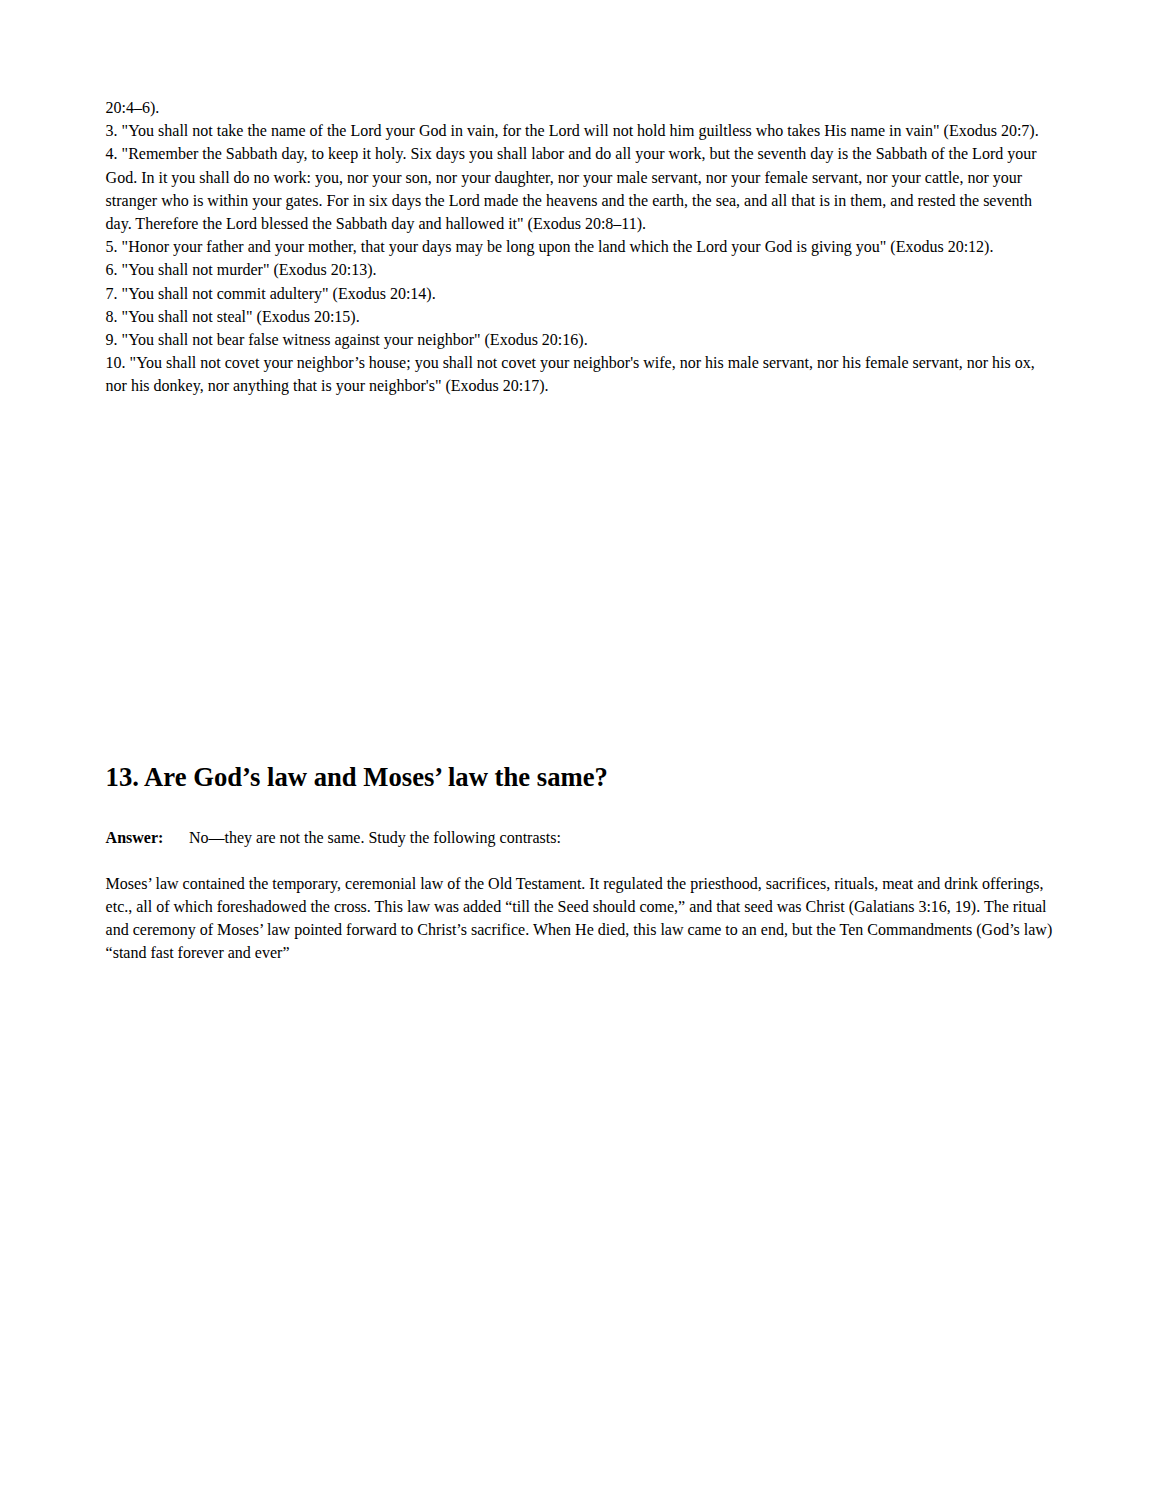20:4–6).
3. "You shall not take the name of the Lord your God in vain, for the Lord will not hold him guiltless who takes His name in vain" (Exodus 20:7).
4. "Remember the Sabbath day, to keep it holy. Six days you shall labor and do all your work, but the seventh day is the Sabbath of the Lord your God. In it you shall do no work: you, nor your son, nor your daughter, nor your male servant, nor your female servant, nor your cattle, nor your stranger who is within your gates. For in six days the Lord made the heavens and the earth, the sea, and all that is in them, and rested the seventh day. Therefore the Lord blessed the Sabbath day and hallowed it" (Exodus 20:8–11).
5. "Honor your father and your mother, that your days may be long upon the land which the Lord your God is giving you" (Exodus 20:12).
6. "You shall not murder" (Exodus 20:13).
7. "You shall not commit adultery" (Exodus 20:14).
8. "You shall not steal" (Exodus 20:15).
9. "You shall not bear false witness against your neighbor" (Exodus 20:16).
10. "You shall not covet your neighbor’s house; you shall not covet your neighbor's wife, nor his male servant, nor his female servant, nor his ox, nor his donkey, nor anything that is your neighbor's" (Exodus 20:17).
13. Are God’s law and Moses’ law the same?
Answer: No—they are not the same. Study the following contrasts:
Moses’ law contained the temporary, ceremonial law of the Old Testament. It regulated the priesthood, sacrifices, rituals, meat and drink offerings, etc., all of which foreshadowed the cross. This law was added “till the Seed should come,” and that seed was Christ (Galatians 3:16, 19). The ritual and ceremony of Moses’ law pointed forward to Christ’s sacrifice. When He died, this law came to an end, but the Ten Commandments (God’s law) “stand fast forever and ever”